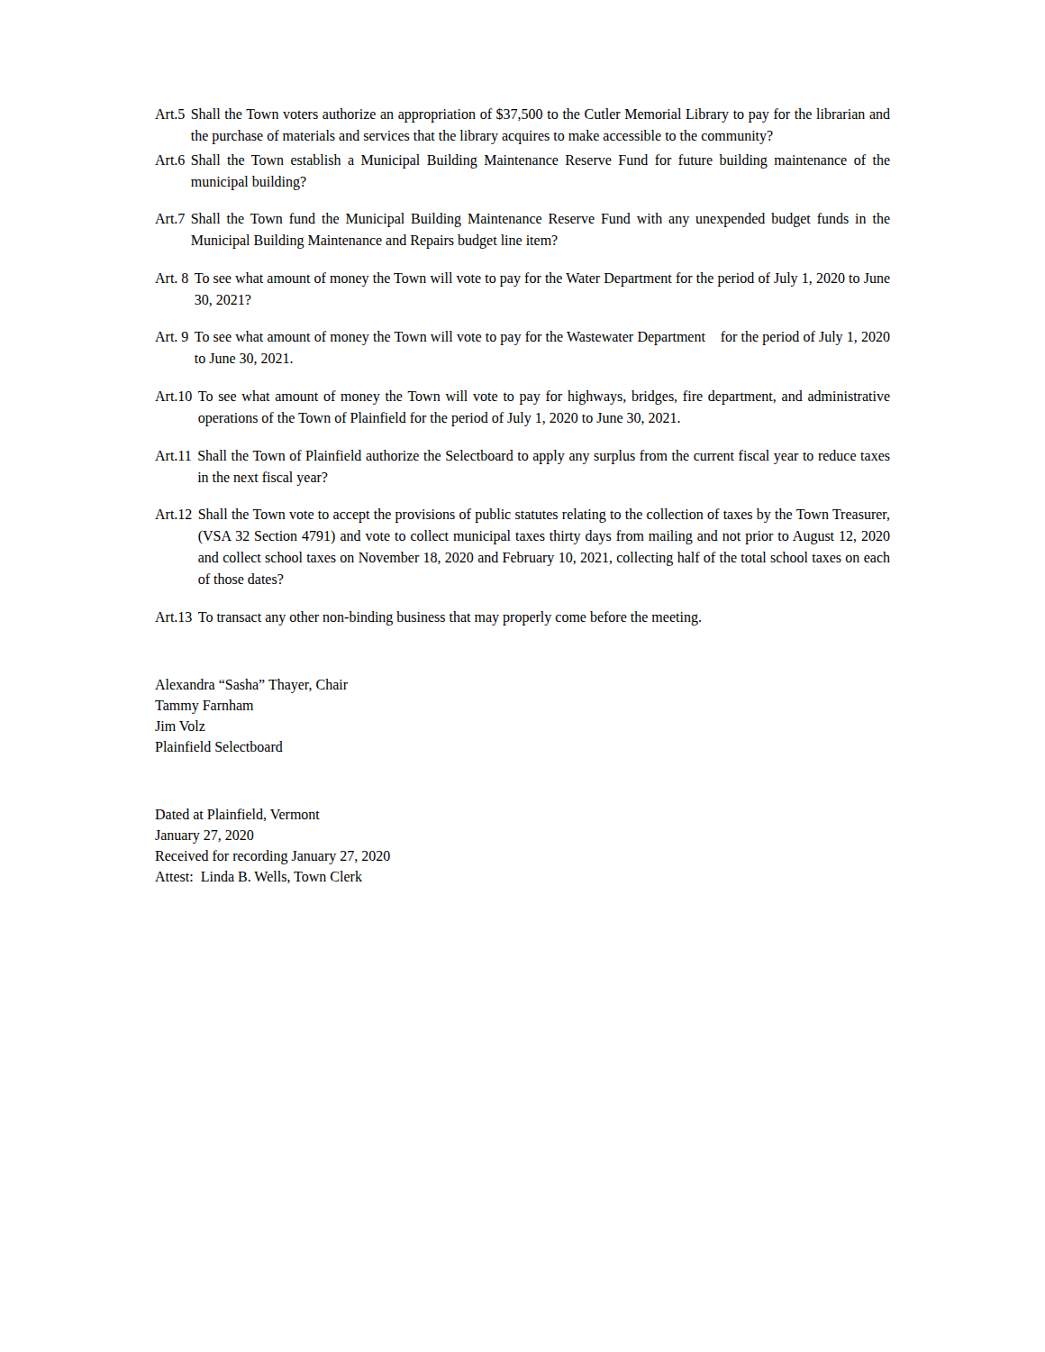Art.5
Shall the Town voters authorize an appropriation of $37,500 to the Cutler Memorial Library to pay for the librarian and the purchase of materials and services that the library acquires to make accessible to the community?
Art.6
Shall the Town establish a Municipal Building Maintenance Reserve Fund for future building maintenance of the municipal building?
Art.7
Shall the Town fund the Municipal Building Maintenance Reserve Fund with any unexpended budget funds in the Municipal Building Maintenance and Repairs budget line item?
Art. 8
To see what amount of money the Town will vote to pay for the Water Department for the period of July 1, 2020 to June 30, 2021?
Art. 9
To see what amount of money the Town will vote to pay for the Wastewater Department for the period of July 1, 2020 to June 30, 2021.
Art.10
To see what amount of money the Town will vote to pay for highways, bridges, fire department, and administrative operations of the Town of Plainfield for the period of July 1, 2020 to June 30, 2021.
Art.11
Shall the Town of Plainfield authorize the Selectboard to apply any surplus from the current fiscal year to reduce taxes in the next fiscal year?
Art.12
Shall the Town vote to accept the provisions of public statutes relating to the collection of taxes by the Town Treasurer, (VSA 32 Section 4791) and vote to collect municipal taxes thirty days from mailing and not prior to August 12, 2020 and collect school taxes on November 18, 2020 and February 10, 2021, collecting half of the total school taxes on each of those dates?
Art.13
To transact any other non-binding business that may properly come before the meeting.
Alexandra “Sasha” Thayer, Chair
Tammy Farnham
Jim Volz
Plainfield Selectboard
Dated at Plainfield, Vermont
January 27, 2020
Received for recording January 27, 2020
Attest: Linda B. Wells, Town Clerk